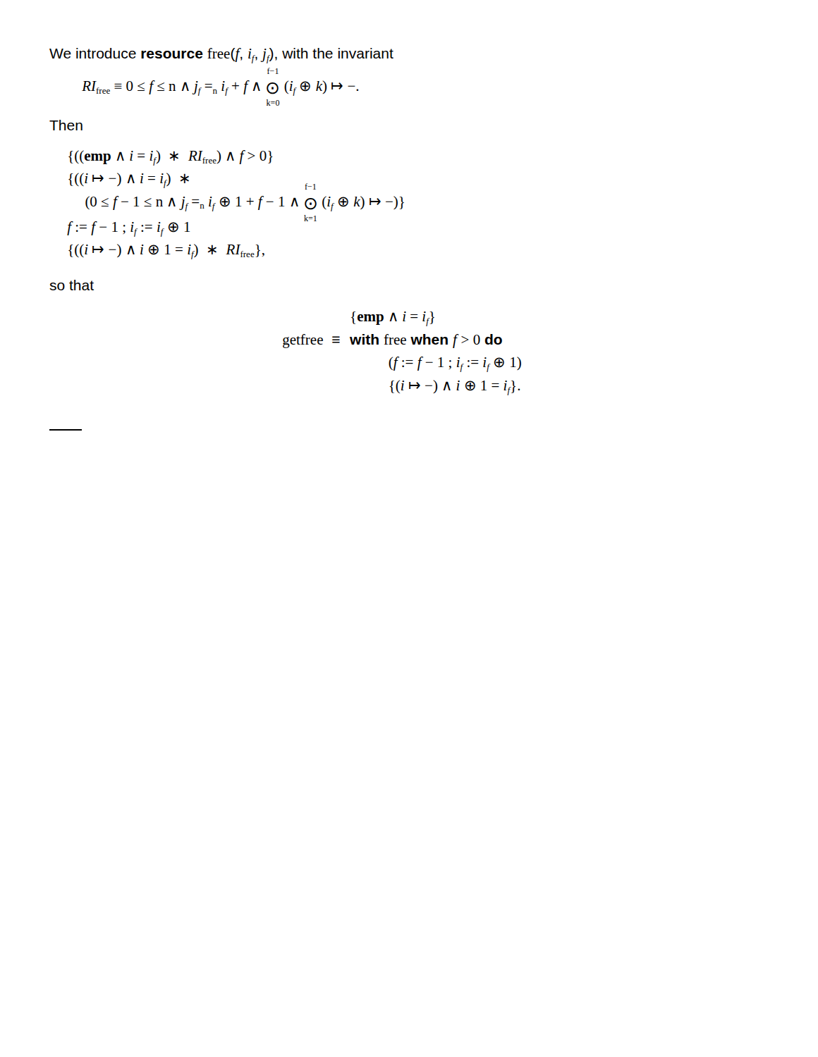We introduce resource free(f, if, jf), with the invariant
RIfree ≡ 0 ≤ f ≤ n ∧ jf =n if + f ∧ f−1⊙k=0 (if ⊕ k) ↦ −.
Then
{((emp ∧ i = if) ∗ RIfree) ∧ f > 0}
{((i ↦ −) ∧ i = if) ∗
(0 ≤ f − 1 ≤ n ∧ jf =n if ⊕ 1 + f − 1 ∧ f−1⊙k=1 (if ⊕ k) ↦ −)}
f := f − 1 ; if := if ⊕ 1
{((i ↦ −) ∧ i ⊕ 1 = if) ∗ RIfree},
so that
| | { emp ∧ i = i f } |
| getfree ≡ | with free when f > 0 do |
| | ( f := f − 1 ; i f := i f ⊕ 1) |
| | {( i ↦ −) ∧ i ⊕ 1 = i f }. |